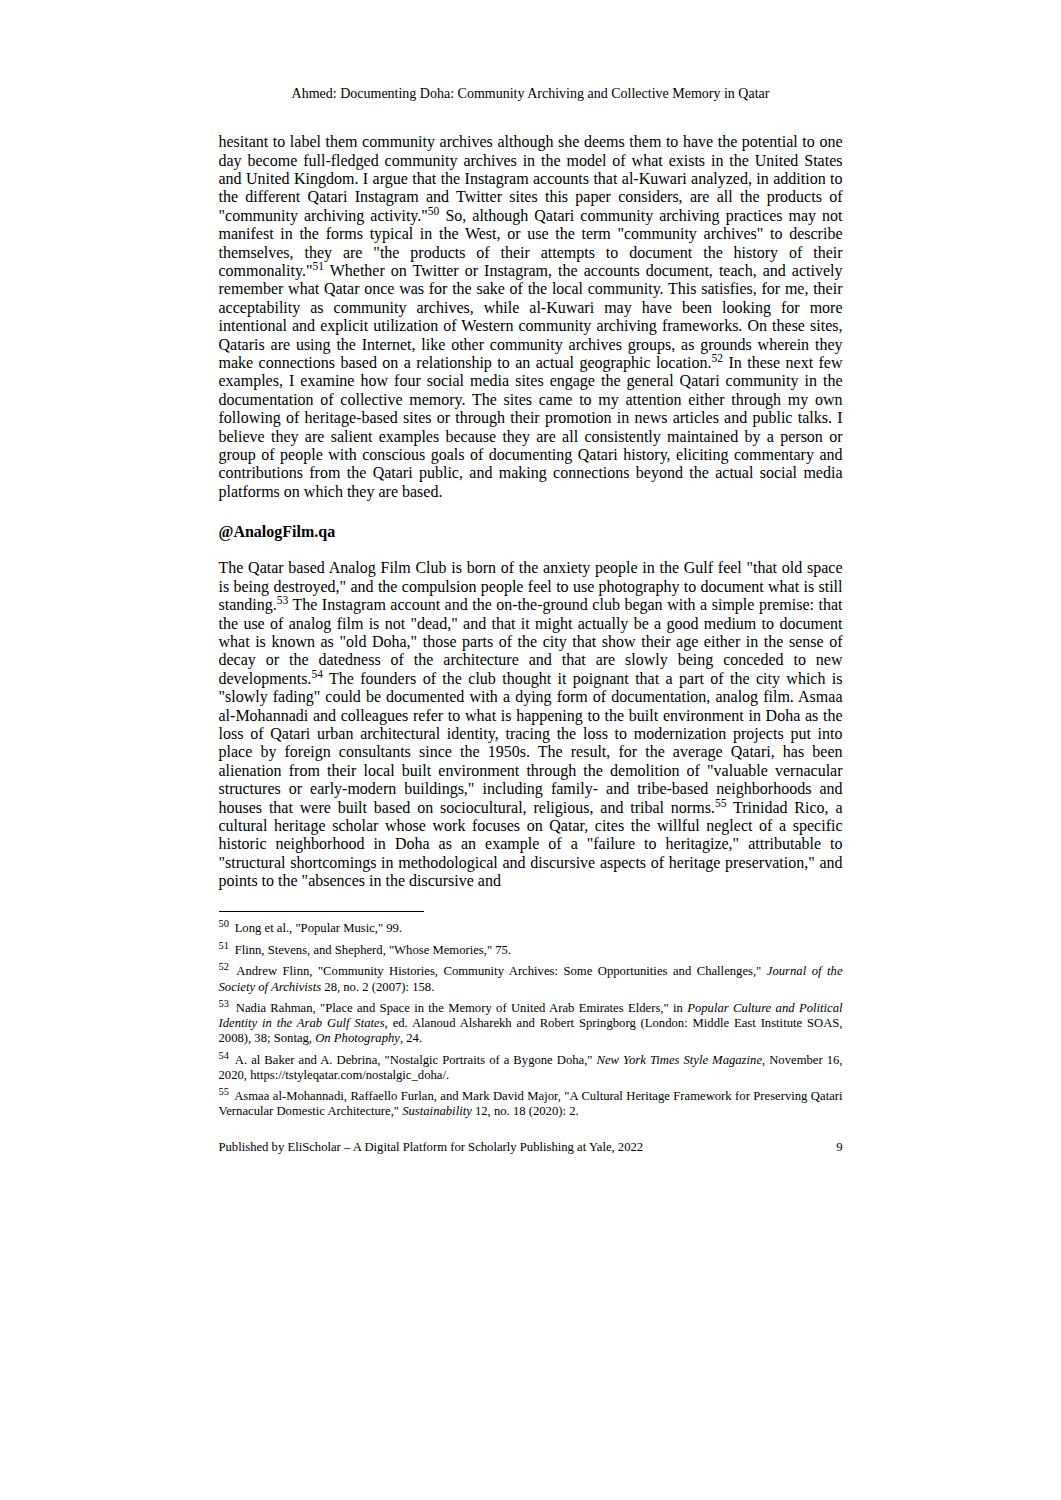Ahmed: Documenting Doha: Community Archiving and Collective Memory in Qatar
hesitant to label them community archives although she deems them to have the potential to one day become full-fledged community archives in the model of what exists in the United States and United Kingdom. I argue that the Instagram accounts that al-Kuwari analyzed, in addition to the different Qatari Instagram and Twitter sites this paper considers, are all the products of "community archiving activity."50 So, although Qatari community archiving practices may not manifest in the forms typical in the West, or use the term "community archives" to describe themselves, they are "the products of their attempts to document the history of their commonality."51 Whether on Twitter or Instagram, the accounts document, teach, and actively remember what Qatar once was for the sake of the local community. This satisfies, for me, their acceptability as community archives, while al-Kuwari may have been looking for more intentional and explicit utilization of Western community archiving frameworks. On these sites, Qataris are using the Internet, like other community archives groups, as grounds wherein they make connections based on a relationship to an actual geographic location.52 In these next few examples, I examine how four social media sites engage the general Qatari community in the documentation of collective memory. The sites came to my attention either through my own following of heritage-based sites or through their promotion in news articles and public talks. I believe they are salient examples because they are all consistently maintained by a person or group of people with conscious goals of documenting Qatari history, eliciting commentary and contributions from the Qatari public, and making connections beyond the actual social media platforms on which they are based.
@AnalogFilm.qa
The Qatar based Analog Film Club is born of the anxiety people in the Gulf feel "that old space is being destroyed," and the compulsion people feel to use photography to document what is still standing.53 The Instagram account and the on-the-ground club began with a simple premise: that the use of analog film is not "dead," and that it might actually be a good medium to document what is known as "old Doha," those parts of the city that show their age either in the sense of decay or the datedness of the architecture and that are slowly being conceded to new developments.54 The founders of the club thought it poignant that a part of the city which is "slowly fading" could be documented with a dying form of documentation, analog film. Asmaa al-Mohannadi and colleagues refer to what is happening to the built environment in Doha as the loss of Qatari urban architectural identity, tracing the loss to modernization projects put into place by foreign consultants since the 1950s. The result, for the average Qatari, has been alienation from their local built environment through the demolition of "valuable vernacular structures or early-modern buildings," including family- and tribe-based neighborhoods and houses that were built based on sociocultural, religious, and tribal norms.55 Trinidad Rico, a cultural heritage scholar whose work focuses on Qatar, cites the willful neglect of a specific historic neighborhood in Doha as an example of a "failure to heritagize," attributable to "structural shortcomings in methodological and discursive aspects of heritage preservation," and points to the "absences in the discursive and
50 Long et al., "Popular Music," 99.
51 Flinn, Stevens, and Shepherd, "Whose Memories," 75.
52 Andrew Flinn, "Community Histories, Community Archives: Some Opportunities and Challenges," Journal of the Society of Archivists 28, no. 2 (2007): 158.
53 Nadia Rahman, "Place and Space in the Memory of United Arab Emirates Elders," in Popular Culture and Political Identity in the Arab Gulf States, ed. Alanoud Alsharekh and Robert Springborg (London: Middle East Institute SOAS, 2008), 38; Sontag, On Photography, 24.
54 A. al Baker and A. Debrina, "Nostalgic Portraits of a Bygone Doha," New York Times Style Magazine, November 16, 2020, https://tstyleqatar.com/nostalgic_doha/.
55 Asmaa al-Mohannadi, Raffaello Furlan, and Mark David Major, "A Cultural Heritage Framework for Preserving Qatari Vernacular Domestic Architecture," Sustainability 12, no. 18 (2020): 2.
Published by EliScholar – A Digital Platform for Scholarly Publishing at Yale, 2022
9